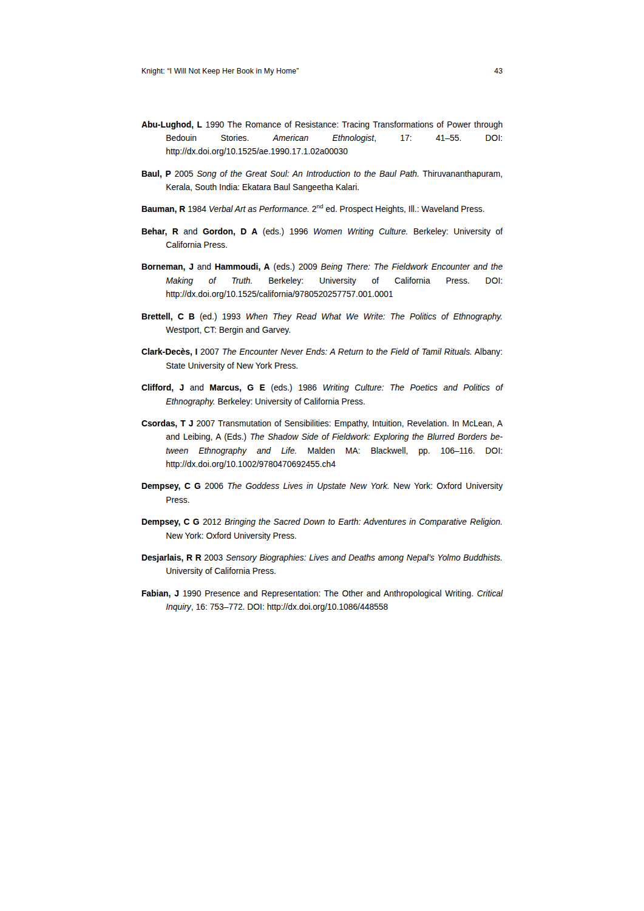Knight: “I Will Not Keep Her Book in My Home” 43
Abu-Lughod, L 1990 The Romance of Resistance: Tracing Transformations of Power through Bedouin Stories. American Ethnologist, 17: 41–55. DOI: http://dx.doi.org/10.1525/ae.1990.17.1.02a00030
Baul, P 2005 Song of the Great Soul: An Introduction to the Baul Path. Thiruvananthapuram, Kerala, South India: Ekatara Baul Sangeetha Kalari.
Bauman, R 1984 Verbal Art as Performance. 2nd ed. Prospect Heights, Ill.: Waveland Press.
Behar, R and Gordon, D A (eds.) 1996 Women Writing Culture. Berkeley: University of California Press.
Borneman, J and Hammoudi, A (eds.) 2009 Being There: The Fieldwork Encounter and the Making of Truth. Berkeley: University of California Press. DOI: http://dx.doi.org/10.1525/california/9780520257757.001.0001
Brettell, C B (ed.) 1993 When They Read What We Write: The Politics of Ethnography. Westport, CT: Bergin and Garvey.
Clark-Decès, I 2007 The Encounter Never Ends: A Return to the Field of Tamil Rituals. Albany: State University of New York Press.
Clifford, J and Marcus, G E (eds.) 1986 Writing Culture: The Poetics and Politics of Ethnography. Berkeley: University of California Press.
Csordas, T J 2007 Transmutation of Sensibilities: Empathy, Intuition, Revelation. In McLean, A and Leibing, A (Eds.) The Shadow Side of Fieldwork: Exploring the Blurred Borders between Ethnography and Life. Malden MA: Blackwell, pp. 106–116. DOI: http://dx.doi.org/10.1002/9780470692455.ch4
Dempsey, C G 2006 The Goddess Lives in Upstate New York. New York: Oxford University Press.
Dempsey, C G 2012 Bringing the Sacred Down to Earth: Adventures in Comparative Religion. New York: Oxford University Press.
Desjarlais, R R 2003 Sensory Biographies: Lives and Deaths among Nepal’s Yolmo Buddhists. University of California Press.
Fabian, J 1990 Presence and Representation: The Other and Anthropological Writing. Critical Inquiry, 16: 753–772. DOI: http://dx.doi.org/10.1086/448558